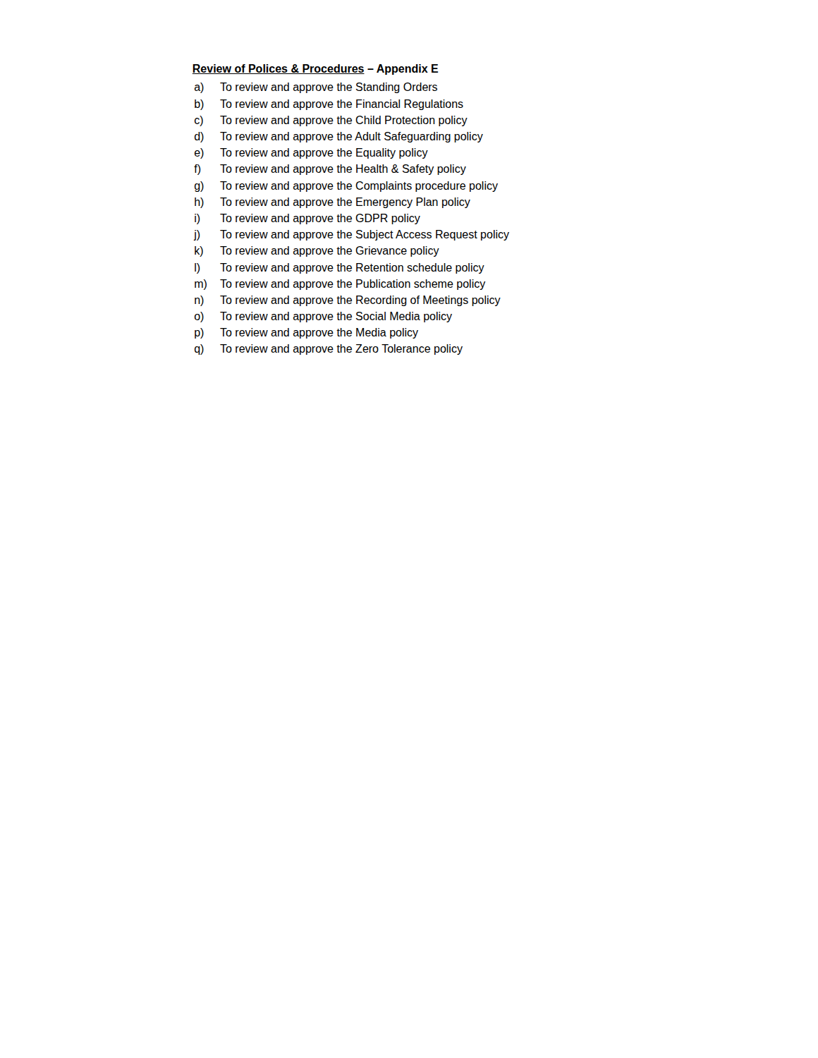Review of Polices & Procedures – Appendix E
a) To review and approve the Standing Orders
b) To review and approve the Financial Regulations
c) To review and approve the Child Protection policy
d) To review and approve the Adult Safeguarding policy
e) To review and approve the Equality policy
f) To review and approve the Health & Safety policy
g) To review and approve the Complaints procedure policy
h) To review and approve the Emergency Plan policy
i) To review and approve the GDPR policy
j) To review and approve the Subject Access Request policy
k) To review and approve the Grievance policy
l) To review and approve the Retention schedule policy
m) To review and approve the Publication scheme policy
n) To review and approve the Recording of Meetings policy
o) To review and approve the Social Media policy
p) To review and approve the Media policy
q) To review and approve the Zero Tolerance policy